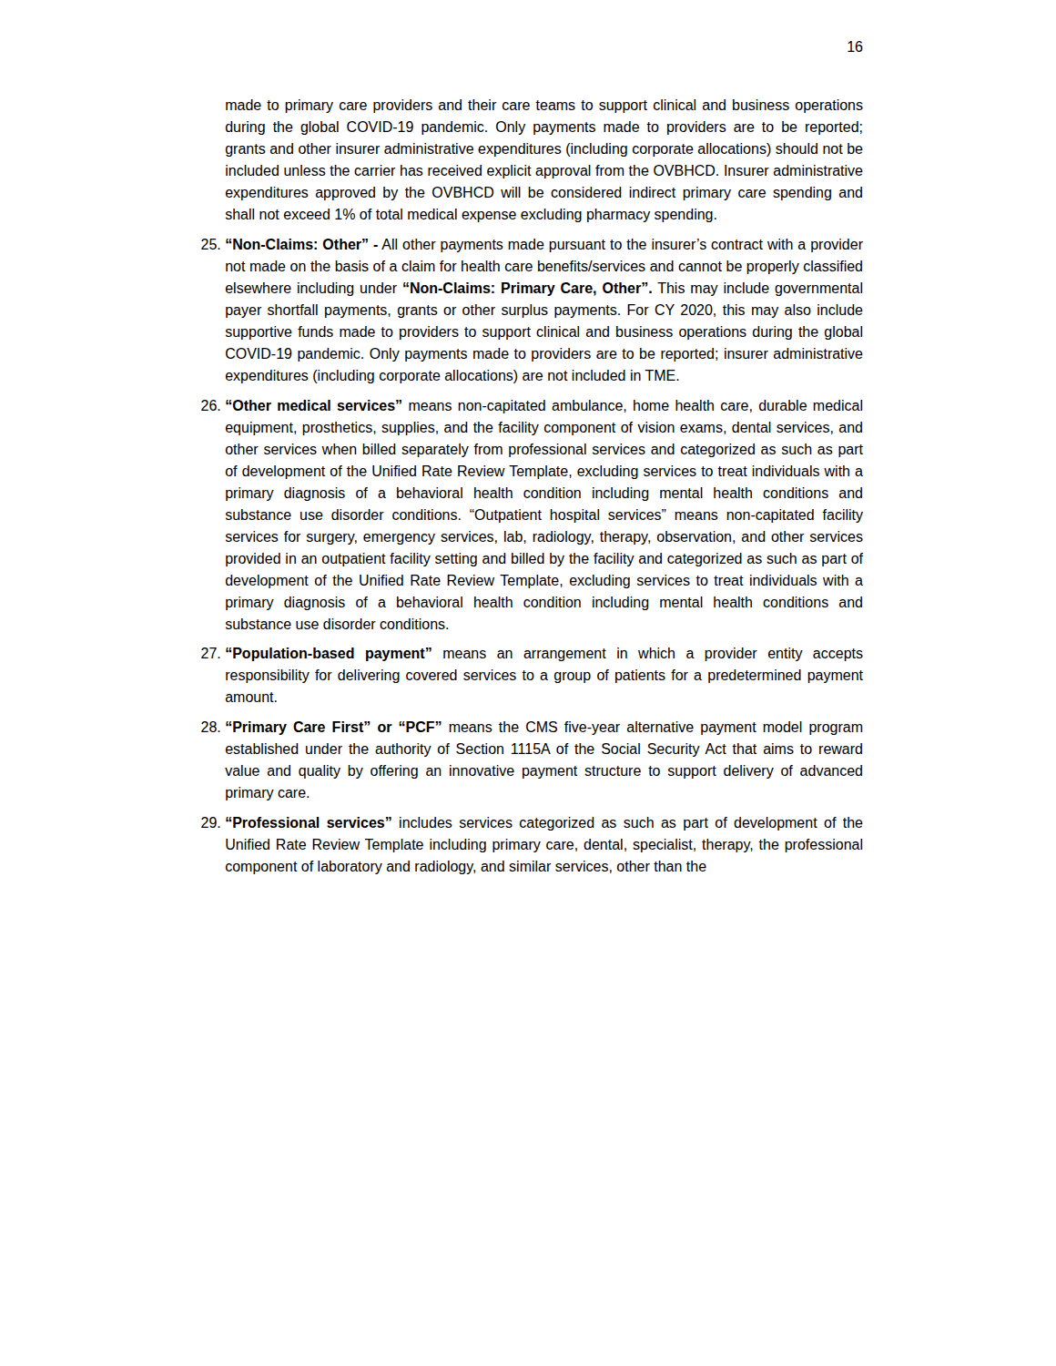16
made to primary care providers and their care teams to support clinical and business operations during the global COVID-19 pandemic. Only payments made to providers are to be reported; grants and other insurer administrative expenditures (including corporate allocations) should not be included unless the carrier has received explicit approval from the OVBHCD. Insurer administrative expenditures approved by the OVBHCD will be considered indirect primary care spending and shall not exceed 1% of total medical expense excluding pharmacy spending.
“Non-Claims: Other” - All other payments made pursuant to the insurer’s contract with a provider not made on the basis of a claim for health care benefits/services and cannot be properly classified elsewhere including under “Non-Claims: Primary Care, Other”. This may include governmental payer shortfall payments, grants or other surplus payments. For CY 2020, this may also include supportive funds made to providers to support clinical and business operations during the global COVID-19 pandemic. Only payments made to providers are to be reported; insurer administrative expenditures (including corporate allocations) are not included in TME.
“Other medical services” means non-capitated ambulance, home health care, durable medical equipment, prosthetics, supplies, and the facility component of vision exams, dental services, and other services when billed separately from professional services and categorized as such as part of development of the Unified Rate Review Template, excluding services to treat individuals with a primary diagnosis of a behavioral health condition including mental health conditions and substance use disorder conditions. “Outpatient hospital services” means non-capitated facility services for surgery, emergency services, lab, radiology, therapy, observation, and other services provided in an outpatient facility setting and billed by the facility and categorized as such as part of development of the Unified Rate Review Template, excluding services to treat individuals with a primary diagnosis of a behavioral health condition including mental health conditions and substance use disorder conditions.
“Population-based payment” means an arrangement in which a provider entity accepts responsibility for delivering covered services to a group of patients for a predetermined payment amount.
“Primary Care First” or “PCF” means the CMS five-year alternative payment model program established under the authority of Section 1115A of the Social Security Act that aims to reward value and quality by offering an innovative payment structure to support delivery of advanced primary care.
“Professional services” includes services categorized as such as part of development of the Unified Rate Review Template including primary care, dental, specialist, therapy, the professional component of laboratory and radiology, and similar services, other than the